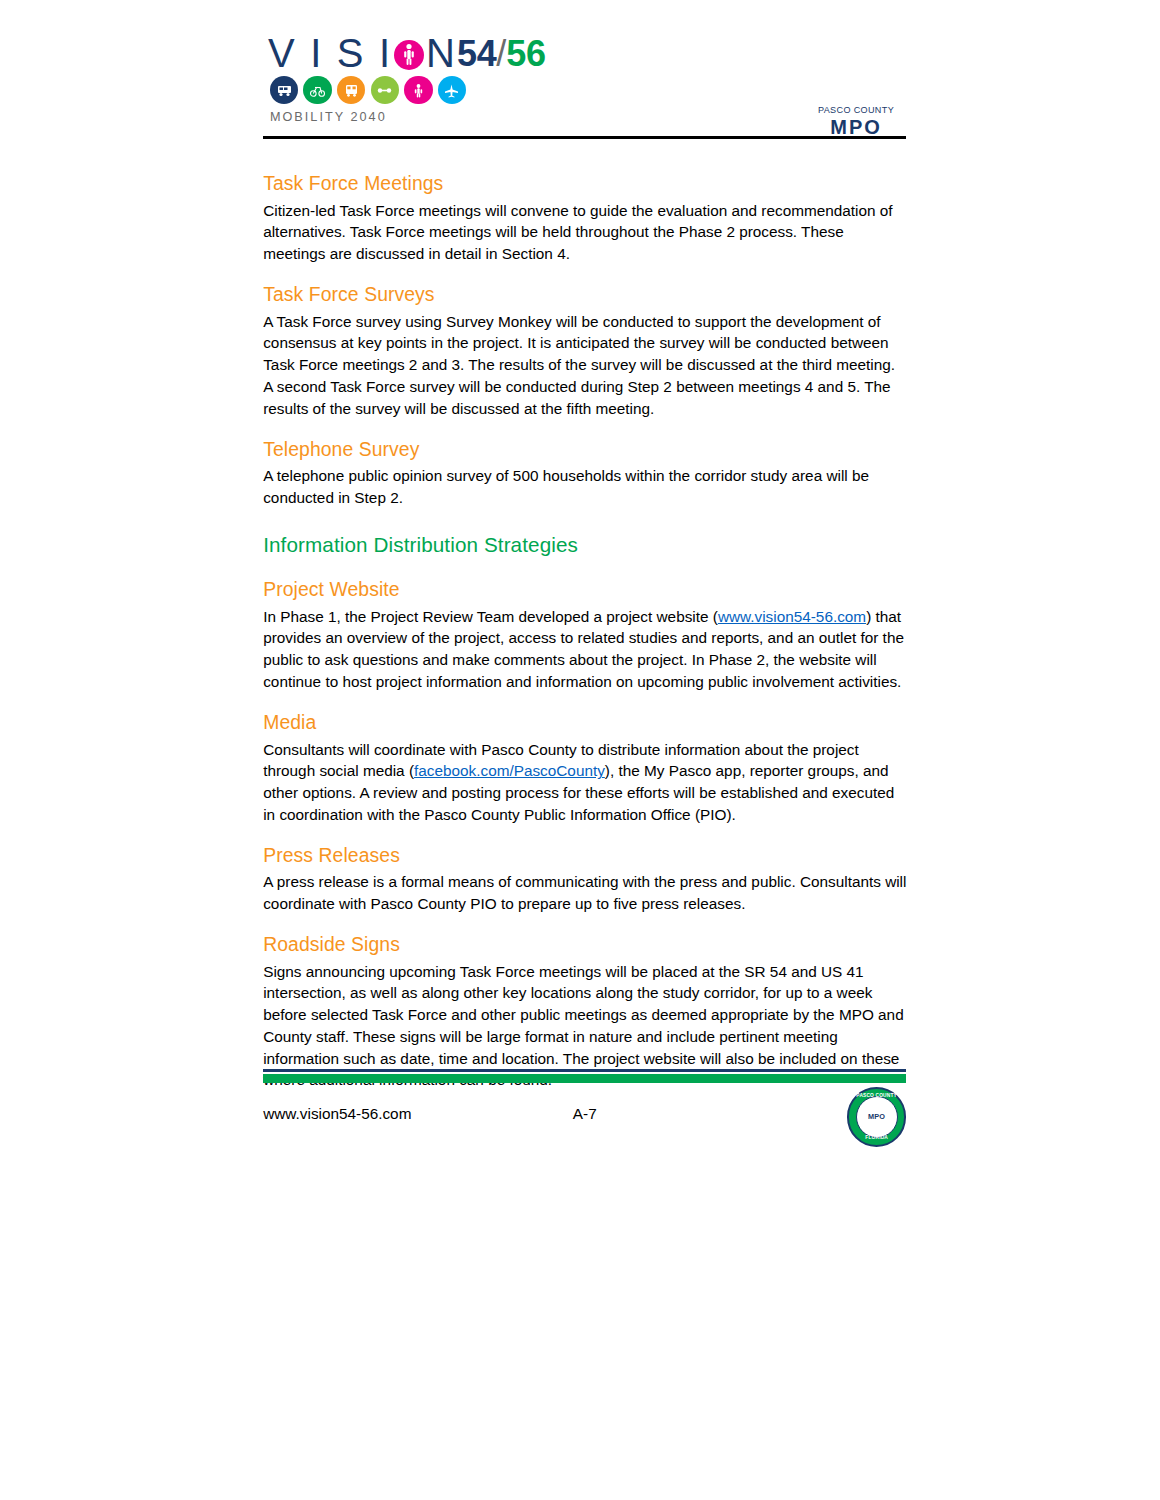V I S I N 54/56
MOBILITY 2040
PASCO COUNTY
MPO
Task Force Meetings
Citizen-led Task Force meetings will convene to guide the evaluation and recommendation of alternatives. Task Force meetings will be held throughout the Phase 2 process. These meetings are discussed in detail in Section 4.
Task Force Surveys
A Task Force survey using Survey Monkey will be conducted to support the development of consensus at key points in the project. It is anticipated the survey will be conducted between Task Force meetings 2 and 3. The results of the survey will be discussed at the third meeting. A second Task Force survey will be conducted during Step 2 between meetings 4 and 5. The results of the survey will be discussed at the fifth meeting.
Telephone Survey
A telephone public opinion survey of 500 households within the corridor study area will be conducted in Step 2.
Information Distribution Strategies
Project Website
In Phase 1, the Project Review Team developed a project website (www.vision54-56.com) that provides an overview of the project, access to related studies and reports, and an outlet for the public to ask questions and make comments about the project. In Phase 2, the website will continue to host project information and information on upcoming public involvement activities.
Media
Consultants will coordinate with Pasco County to distribute information about the project through social media (facebook.com/PascoCounty), the My Pasco app, reporter groups, and other options. A review and posting process for these efforts will be established and executed in coordination with the Pasco County Public Information Office (PIO).
Press Releases
A press release is a formal means of communicating with the press and public. Consultants will coordinate with Pasco County PIO to prepare up to five press releases.
Roadside Signs
Signs announcing upcoming Task Force meetings will be placed at the SR 54 and US 41 intersection, as well as along other key locations along the study corridor, for up to a week before selected Task Force and other public meetings as deemed appropriate by the MPO and County staff. These signs will be large format in nature and include pertinent meeting information such as date, time and location. The project website will also be included on these where additional information can be found.
www.vision54-56.com
A-7
PASCO COUNTY
MPO
FLORIDA